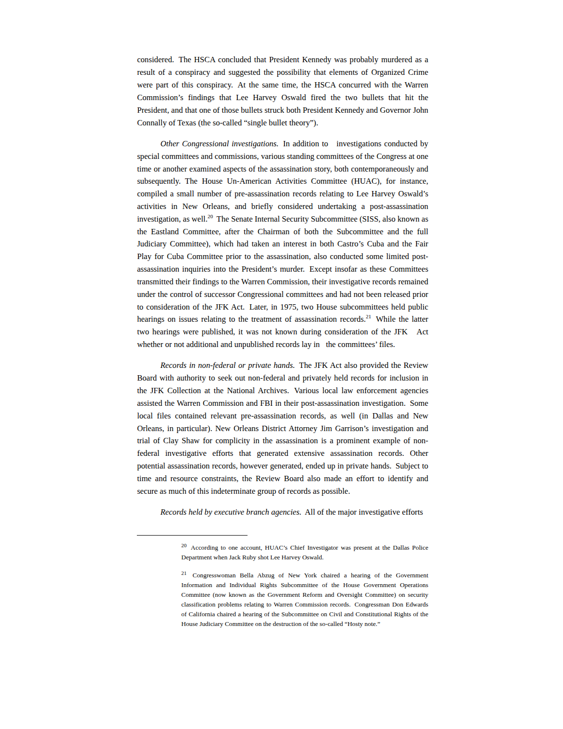considered. The HSCA concluded that President Kennedy was probably murdered as a result of a conspiracy and suggested the possibility that elements of Organized Crime were part of this conspiracy. At the same time, the HSCA concurred with the Warren Commission’s findings that Lee Harvey Oswald fired the two bullets that hit the President, and that one of those bullets struck both President Kennedy and Governor John Connally of Texas (the so-called “single bullet theory”).
Other Congressional investigations. In addition to investigations conducted by special committees and commissions, various standing committees of the Congress at one time or another examined aspects of the assassination story, both contemporaneously and subsequently. The House Un-American Activities Committee (HUAC), for instance, compiled a small number of pre-assassination records relating to Lee Harvey Oswald’s activities in New Orleans, and briefly considered undertaking a post-assassination investigation, as well.20 The Senate Internal Security Subcommittee (SISS, also known as the Eastland Committee, after the Chairman of both the Subcommittee and the full Judiciary Committee), which had taken an interest in both Castro’s Cuba and the Fair Play for Cuba Committee prior to the assassination, also conducted some limited post-assassination inquiries into the President’s murder. Except insofar as these Committees transmitted their findings to the Warren Commission, their investigative records remained under the control of successor Congressional committees and had not been released prior to consideration of the JFK Act. Later, in 1975, two House subcommittees held public hearings on issues relating to the treatment of assassination records.21 While the latter two hearings were published, it was not known during consideration of the JFK Act whether or not additional and unpublished records lay in the committees’ files.
Records in non-federal or private hands. The JFK Act also provided the Review Board with authority to seek out non-federal and privately held records for inclusion in the JFK Collection at the National Archives. Various local law enforcement agencies assisted the Warren Commission and FBI in their post-assassination investigation. Some local files contained relevant pre-assassination records, as well (in Dallas and New Orleans, in particular). New Orleans District Attorney Jim Garrison’s investigation and trial of Clay Shaw for complicity in the assassination is a prominent example of non-federal investigative efforts that generated extensive assassination records. Other potential assassination records, however generated, ended up in private hands. Subject to time and resource constraints, the Review Board also made an effort to identify and secure as much of this indeterminate group of records as possible.
Records held by executive branch agencies. All of the major investigative efforts
20 According to one account, HUAC’s Chief Investigator was present at the Dallas Police Department when Jack Ruby shot Lee Harvey Oswald.
21 Congresswoman Bella Abzug of New York chaired a hearing of the Government Information and Individual Rights Subcommittee of the House Government Operations Committee (now known as the Government Reform and Oversight Committee) on security classification problems relating to Warren Commission records. Congressman Don Edwards of California chaired a hearing of the Subcommittee on Civil and Constitutional Rights of the House Judiciary Committee on the destruction of the so-called “Hosty note.”